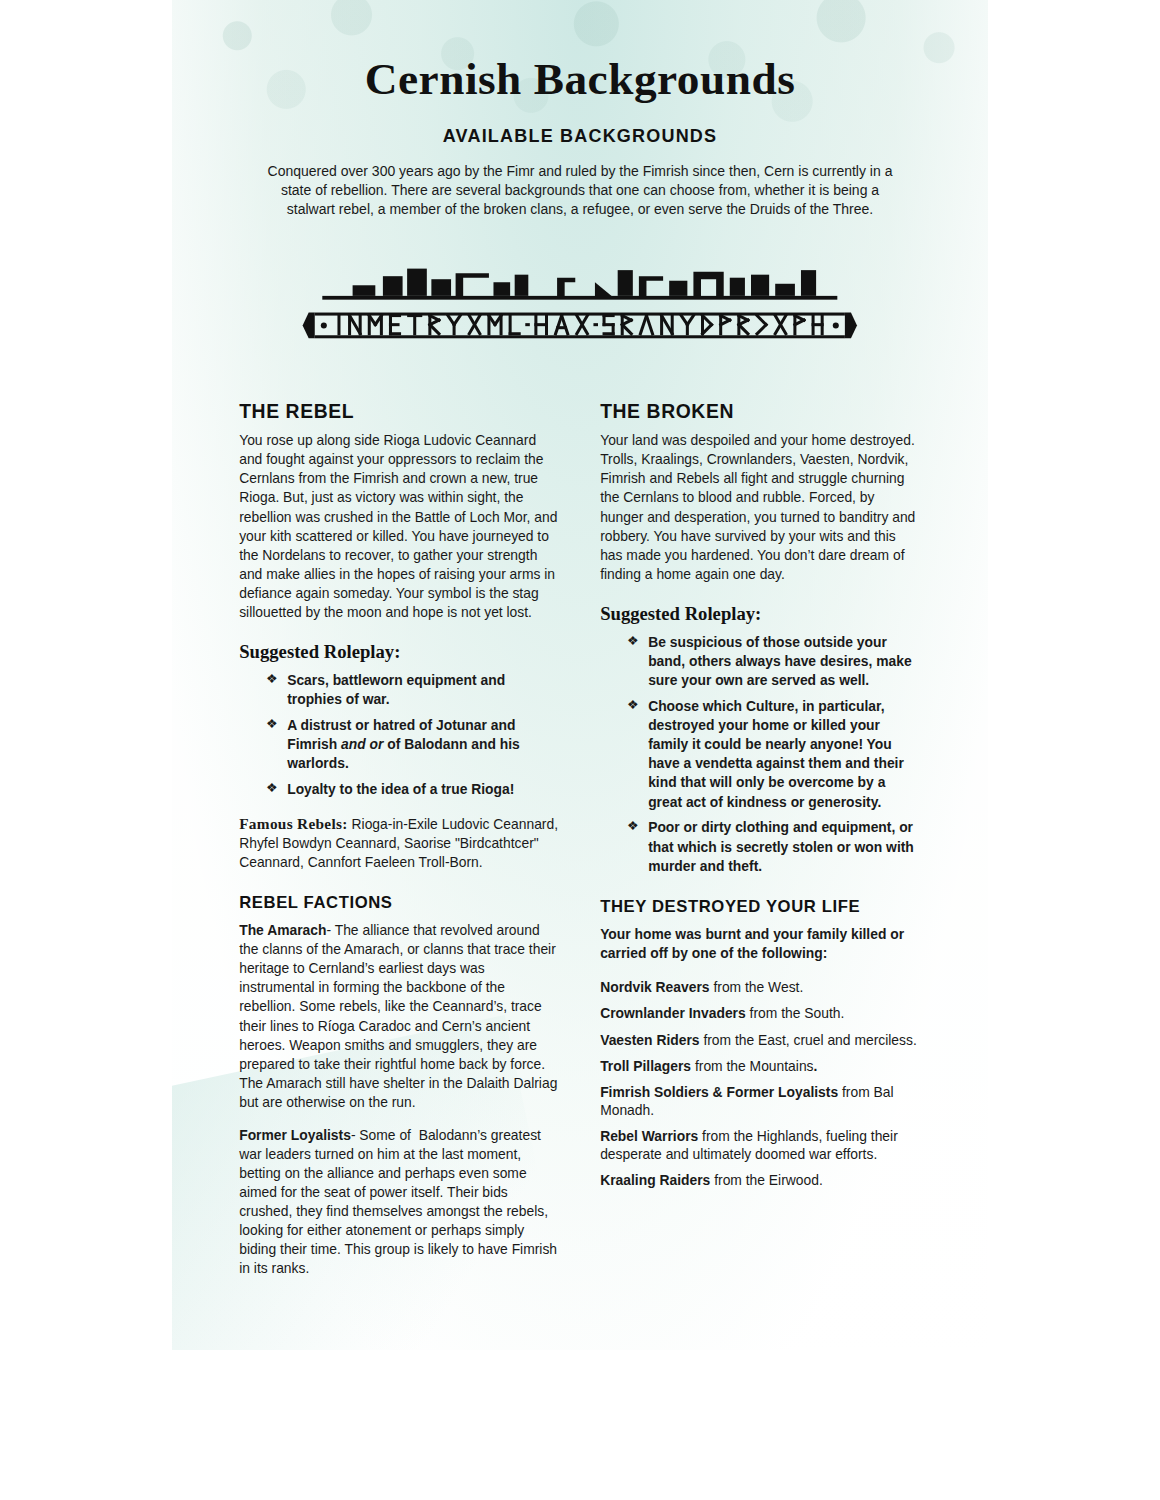Cernish Backgrounds
AVAILABLE BACKGROUNDS
Conquered over 300 years ago by the Fimr and ruled by the Fimrish since then, Cern is currently in a state of rebellion. There are several backgrounds that one can choose from, whether it is being a stalwart rebel, a member of the broken clans, a refugee, or even serve the Druids of the Three.
THE REBEL
You rose up along side Rioga Ludovic Ceannard and fought against your oppressors to reclaim the Cernlans from the Fimrish and crown a new, true Rioga. But, just as victory was within sight, the rebellion was crushed in the Battle of Loch Mor, and your kith scattered or killed. You have journeyed to the Nordelans to recover, to gather your strength and make allies in the hopes of raising your arms in defiance again someday. Your symbol is the stag sillouetted by the moon and hope is not yet lost.
Suggested Roleplay:
Scars, battleworn equipment and trophies of war.
A distrust or hatred of Jotunar and Fimrish and or of Balodann and his warlords.
Loyalty to the idea of a true Rioga!
Famous Rebels: Rioga-in-Exile Ludovic Ceannard, Rhyfel Bowdyn Ceannard, Saorise "Birdcathtcer" Ceannard, Cannfort Faeleen Troll-Born.
REBEL FACTIONS
The Amarach- The alliance that revolved around the clanns of the Amarach, or clanns that trace their heritage to Cernland’s earliest days was instrumental in forming the backbone of the rebellion. Some rebels, like the Ceannard’s, trace their lines to Ríoga Caradoc and Cern’s ancient heroes. Weapon smiths and smugglers, they are prepared to take their rightful home back by force. The Amarach still have shelter in the Dalaith Dalriag but are otherwise on the run.
Former Loyalists- Some of Balodann’s greatest war leaders turned on him at the last moment, betting on the alliance and perhaps even some aimed for the seat of power itself. Their bids crushed, they find themselves amongst the rebels, looking for either atonement or perhaps simply biding their time. This group is likely to have Fimrish in its ranks.
THE BROKEN
Your land was despoiled and your home destroyed. Trolls, Kraalings, Crownlanders, Vaesten, Nordvik, Fimrish and Rebels all fight and struggle churning the Cernlans to blood and rubble. Forced, by hunger and desperation, you turned to banditry and robbery. You have survived by your wits and this has made you hardened. You don’t dare dream of finding a home again one day.
Suggested Roleplay:
Be suspicious of those outside your band, others always have desires, make sure your own are served as well.
Choose which Culture, in particular, destroyed your home or killed your family it could be nearly anyone! You have a vendetta against them and their kind that will only be overcome by a great act of kindness or generosity.
Poor or dirty clothing and equipment, or that which is secretly stolen or won with murder and theft.
THEY DESTROYED YOUR LIFE
Your home was burnt and your family killed or carried off by one of the following:
Nordvik Reavers from the West.
Crownlander Invaders from the South.
Vaesten Riders from the East, cruel and merciless.
Troll Pillagers from the Mountains.
Fimrish Soldiers & Former Loyalists from Bal Monadh.
Rebel Warriors from the Highlands, fueling their desperate and ultimately doomed war efforts.
Kraaling Raiders from the Eirwood.